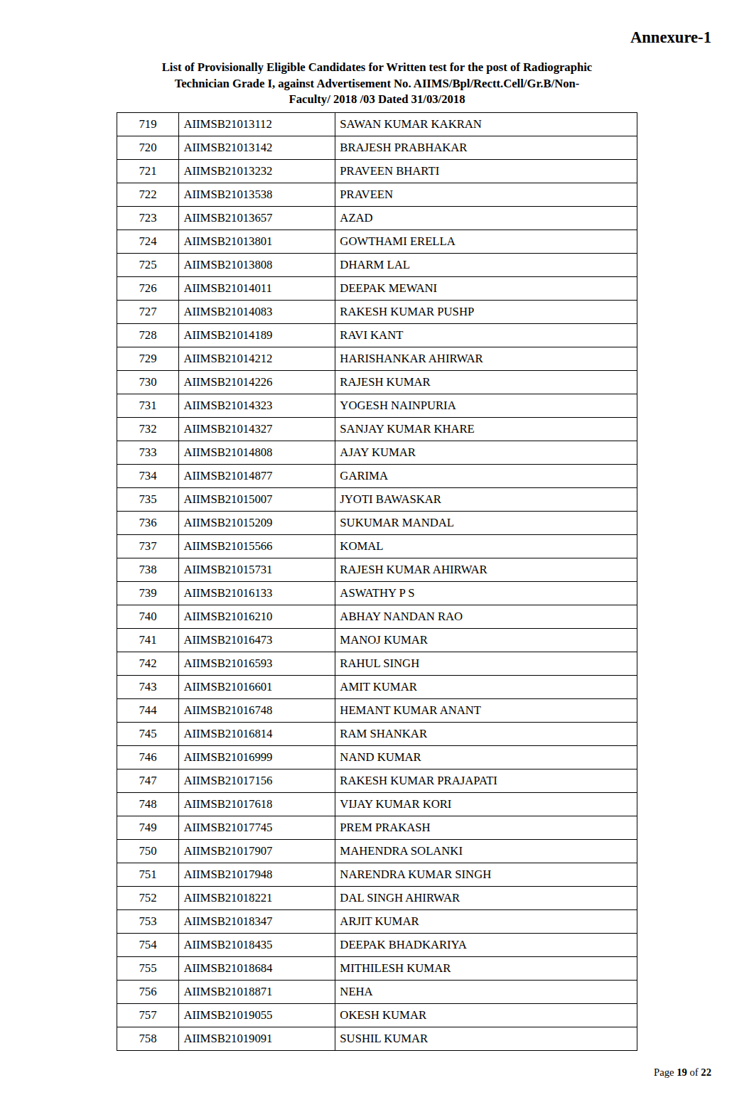Annexure-1
List of Provisionally Eligible Candidates for Written test for the post of Radiographic
Technician Grade I, against Advertisement No. AIIMS/Bpl/Rectt.Cell/Gr.B/Non-
Faculty/ 2018 /03 Dated 31/03/2018
| 719 | AIIMSB21013112 | SAWAN KUMAR KAKRAN |
| 720 | AIIMSB21013142 | BRAJESH PRABHAKAR |
| 721 | AIIMSB21013232 | PRAVEEN BHARTI |
| 722 | AIIMSB21013538 | PRAVEEN |
| 723 | AIIMSB21013657 | AZAD |
| 724 | AIIMSB21013801 | GOWTHAMI ERELLA |
| 725 | AIIMSB21013808 | DHARM LAL |
| 726 | AIIMSB21014011 | DEEPAK MEWANI |
| 727 | AIIMSB21014083 | RAKESH KUMAR PUSHP |
| 728 | AIIMSB21014189 | RAVI KANT |
| 729 | AIIMSB21014212 | HARISHANKAR AHIRWAR |
| 730 | AIIMSB21014226 | RAJESH KUMAR |
| 731 | AIIMSB21014323 | YOGESH NAINPURIA |
| 732 | AIIMSB21014327 | SANJAY KUMAR KHARE |
| 733 | AIIMSB21014808 | AJAY KUMAR |
| 734 | AIIMSB21014877 | GARIMA |
| 735 | AIIMSB21015007 | JYOTI BAWASKAR |
| 736 | AIIMSB21015209 | SUKUMAR MANDAL |
| 737 | AIIMSB21015566 | KOMAL |
| 738 | AIIMSB21015731 | RAJESH KUMAR AHIRWAR |
| 739 | AIIMSB21016133 | ASWATHY P S |
| 740 | AIIMSB21016210 | ABHAY NANDAN RAO |
| 741 | AIIMSB21016473 | MANOJ KUMAR |
| 742 | AIIMSB21016593 | RAHUL SINGH |
| 743 | AIIMSB21016601 | AMIT KUMAR |
| 744 | AIIMSB21016748 | HEMANT KUMAR ANANT |
| 745 | AIIMSB21016814 | RAM SHANKAR |
| 746 | AIIMSB21016999 | NAND KUMAR |
| 747 | AIIMSB21017156 | RAKESH KUMAR PRAJAPATI |
| 748 | AIIMSB21017618 | VIJAY KUMAR KORI |
| 749 | AIIMSB21017745 | PREM PRAKASH |
| 750 | AIIMSB21017907 | MAHENDRA SOLANKI |
| 751 | AIIMSB21017948 | NARENDRA KUMAR SINGH |
| 752 | AIIMSB21018221 | DAL SINGH AHIRWAR |
| 753 | AIIMSB21018347 | ARJIT KUMAR |
| 754 | AIIMSB21018435 | DEEPAK BHADKARIYA |
| 755 | AIIMSB21018684 | MITHILESH KUMAR |
| 756 | AIIMSB21018871 | NEHA |
| 757 | AIIMSB21019055 | OKESH KUMAR |
| 758 | AIIMSB21019091 | SUSHIL KUMAR |
Page 19 of 22